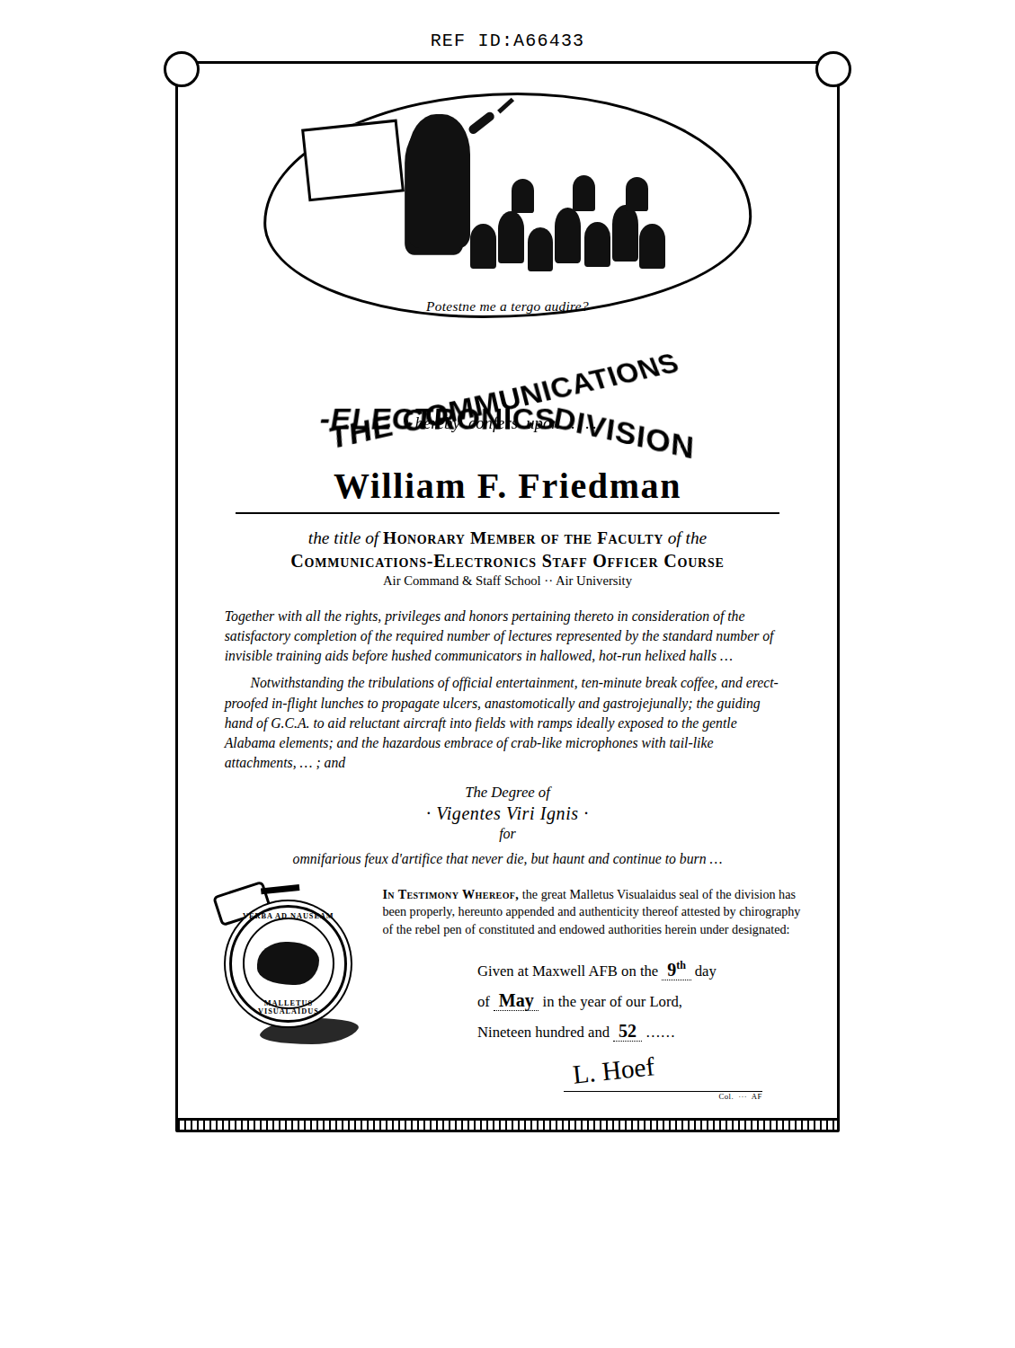REF ID:A66433
Potestne me a tergo audire?
THE COMMUNICATIONS-ELECTRONICS DIVISION
hereby confers upon .....
William F. Friedman
the title of Honorary Member of the Faculty of the
Communications-Electronics Staff Officer Course
Air Command & Staff School ·· Air University
Together with all the rights, privileges and honors pertaining thereto in consideration of the satisfactory completion of the required number of lectures represented by the standard number of invisible training aids before hushed communicators in hallowed, hot-run helixed halls …
Notwithstanding the tribulations of official entertainment, ten-minute break coffee, and erect-proofed in-flight lunches to propagate ulcers, anastomotically and gastrojejunally; the guiding hand of G.C.A. to aid reluctant aircraft into fields with ramps ideally exposed to the gentle Alabama elements; and the hazardous embrace of crab-like microphones with tail-like attachments, … ; and
The Degree of
· Vigentes Viri Ignis ·
for
omnifarious feux d'artifice that never die, but haunt and continue to burn …
Verba ad Nauseam
Malletus Visualaidus
In Testimony Whereof, the great Malletus Visualaidus seal of the division has been properly, hereunto appended and authenticity thereof attested by chirography of the rebel pen of constituted and endowed authorities herein under designated:
Given at Maxwell AFB on the 9th day
of May in the year of our Lord,
Nineteen hundred and 52 ……
L. Hoef
Col. ··· AF